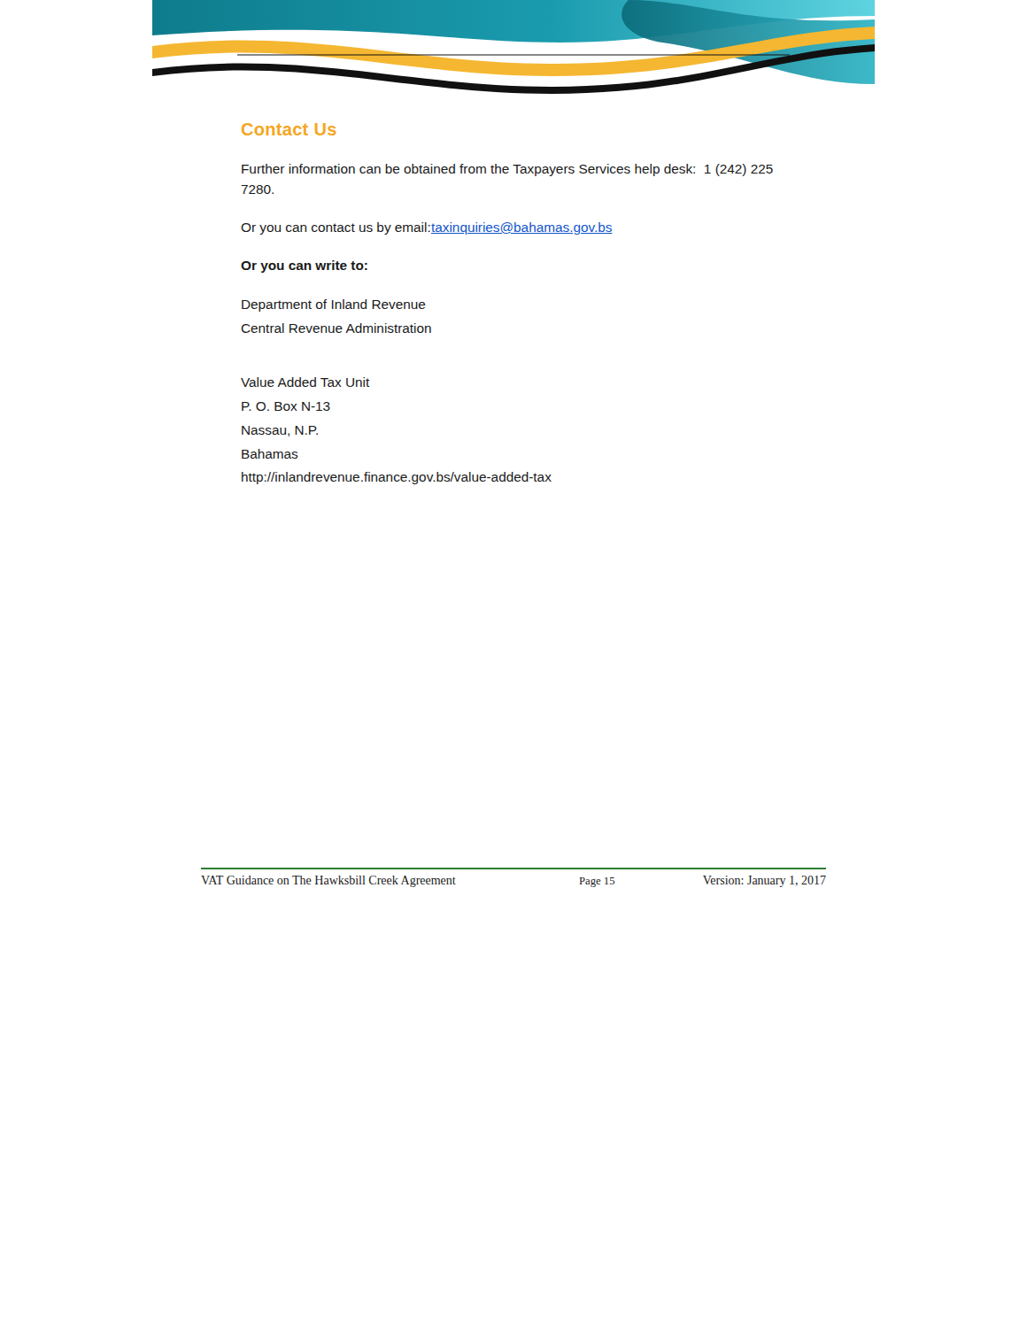Contact Us
Further information can be obtained from the Taxpayers Services help desk: 1 (242) 225 7280.
Or you can contact us by email: taxinquiries@bahamas.gov.bs
Or you can write to:
Department of Inland Revenue
Central Revenue Administration
Value Added Tax Unit
P. O. Box N-13
Nassau, N.P.
Bahamas
http://inlandrevenue.finance.gov.bs/value-added-tax
VAT Guidance on The Hawksbill Creek Agreement Page 15 Version: January 1, 2017